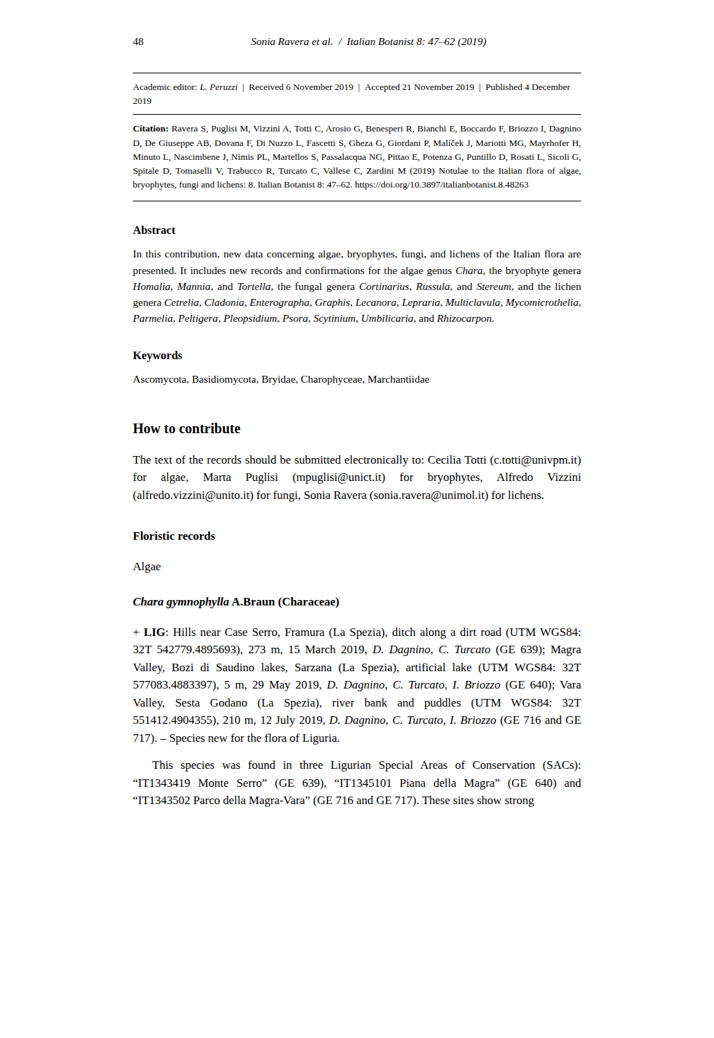48 Sonia Ravera et al. / Italian Botanist 8: 47–62 (2019)
Academic editor: L. Peruzzi | Received 6 November 2019 | Accepted 21 November 2019 | Published 4 December 2019
Citation: Ravera S, Puglisi M, Vizzini A, Totti C, Arosio G, Benesperi R, Bianchi E, Boccardo F, Briozzo I, Dagnino D, De Giuseppe AB, Dovana F, Di Nuzzo L, Fascetti S, Gheza G, Giordani P, Malíček J, Mariotti MG, Mayrhofer H, Minuto L, Nascimbene J, Nimis PL, Martellos S, Passalacqua NG, Pittao E, Potenza G, Puntillo D, Rosati L, Sicoli G, Spitale D, Tomaselli V, Trabucco R, Turcato C, Vallese C, Zardini M (2019) Notulae to the Italian flora of algae, bryophytes, fungi and lichens: 8. Italian Botanist 8: 47–62. https://doi.org/10.3897/italianbotanist.8.48263
Abstract
In this contribution, new data concerning algae, bryophytes, fungi, and lichens of the Italian flora are presented. It includes new records and confirmations for the algae genus Chara, the bryophyte genera Homalia, Mannia, and Tortella, the fungal genera Cortinarius, Russula, and Stereum, and the lichen genera Cetrelia, Cladonia, Enterographa, Graphis, Lecanora, Lepraria, Multiclavula, Mycomicrothelia, Parmelia, Peltigera, Pleopsidium, Psora, Scytinium, Umbilicaria, and Rhizocarpon.
Keywords
Ascomycota, Basidiomycota, Bryidae, Charophyceae, Marchantiidae
How to contribute
The text of the records should be submitted electronically to: Cecilia Totti (c.totti@univpm.it) for algae, Marta Puglisi (mpuglisi@unict.it) for bryophytes, Alfredo Vizzini (alfredo.vizzini@unito.it) for fungi, Sonia Ravera (sonia.ravera@unimol.it) for lichens.
Floristic records
Algae
Chara gymnophylla A.Braun (Characeae)
+ LIG: Hills near Case Serro, Framura (La Spezia), ditch along a dirt road (UTM WGS84: 32T 542779.4895693), 273 m, 15 March 2019, D. Dagnino, C. Turcato (GE 639); Magra Valley, Bozi di Saudino lakes, Sarzana (La Spezia), artificial lake (UTM WGS84: 32T 577083.4883397), 5 m, 29 May 2019, D. Dagnino, C. Turcato, I. Briozzo (GE 640); Vara Valley, Sesta Godano (La Spezia), river bank and puddles (UTM WGS84: 32T 551412.4904355), 210 m, 12 July 2019, D. Dagnino, C. Turcato, I. Briozzo (GE 716 and GE 717). – Species new for the flora of Liguria.
This species was found in three Ligurian Special Areas of Conservation (SACs): “IT1343419 Monte Serro” (GE 639), “IT1345101 Piana della Magra” (GE 640) and “IT1343502 Parco della Magra-Vara” (GE 716 and GE 717). These sites show strong